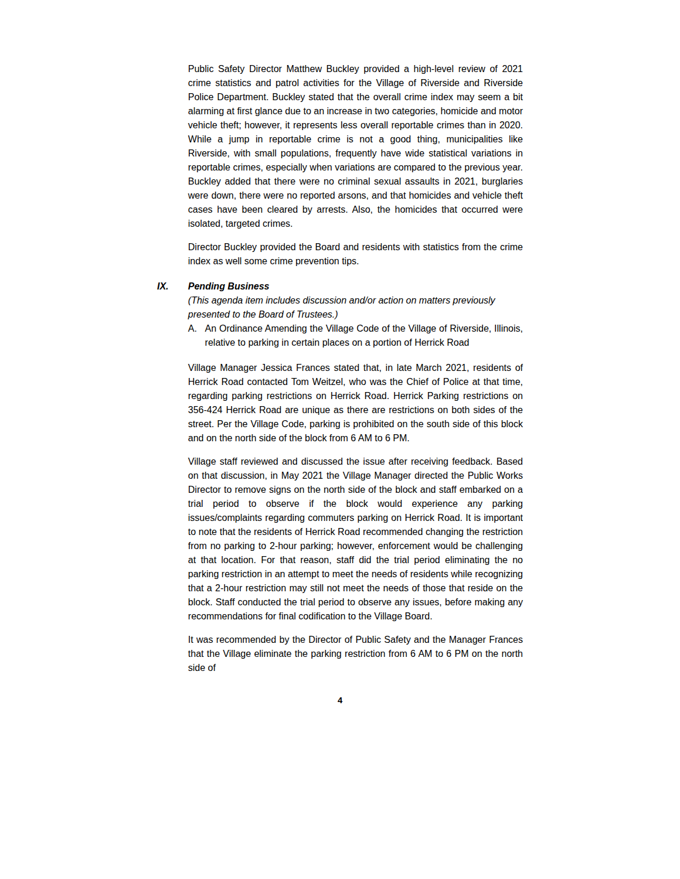Public Safety Director Matthew Buckley provided a high-level review of 2021 crime statistics and patrol activities for the Village of Riverside and Riverside Police Department. Buckley stated that the overall crime index may seem a bit alarming at first glance due to an increase in two categories, homicide and motor vehicle theft; however, it represents less overall reportable crimes than in 2020. While a jump in reportable crime is not a good thing, municipalities like Riverside, with small populations, frequently have wide statistical variations in reportable crimes, especially when variations are compared to the previous year. Buckley added that there were no criminal sexual assaults in 2021, burglaries were down, there were no reported arsons, and that homicides and vehicle theft cases have been cleared by arrests. Also, the homicides that occurred were isolated, targeted crimes.
Director Buckley provided the Board and residents with statistics from the crime index as well some crime prevention tips.
IX.
Pending Business
(This agenda item includes discussion and/or action on matters previously presented to the Board of Trustees.)
A.
An Ordinance Amending the Village Code of the Village of Riverside, Illinois, relative to parking in certain places on a portion of Herrick Road
Village Manager Jessica Frances stated that, in late March 2021, residents of Herrick Road contacted Tom Weitzel, who was the Chief of Police at that time, regarding parking restrictions on Herrick Road. Herrick Parking restrictions on 356-424 Herrick Road are unique as there are restrictions on both sides of the street. Per the Village Code, parking is prohibited on the south side of this block and on the north side of the block from 6 AM to 6 PM.
Village staff reviewed and discussed the issue after receiving feedback. Based on that discussion, in May 2021 the Village Manager directed the Public Works Director to remove signs on the north side of the block and staff embarked on a trial period to observe if the block would experience any parking issues/complaints regarding commuters parking on Herrick Road. It is important to note that the residents of Herrick Road recommended changing the restriction from no parking to 2-hour parking; however, enforcement would be challenging at that location. For that reason, staff did the trial period eliminating the no parking restriction in an attempt to meet the needs of residents while recognizing that a 2-hour restriction may still not meet the needs of those that reside on the block. Staff conducted the trial period to observe any issues, before making any recommendations for final codification to the Village Board.
It was recommended by the Director of Public Safety and the Manager Frances that the Village eliminate the parking restriction from 6 AM to 6 PM on the north side of
4